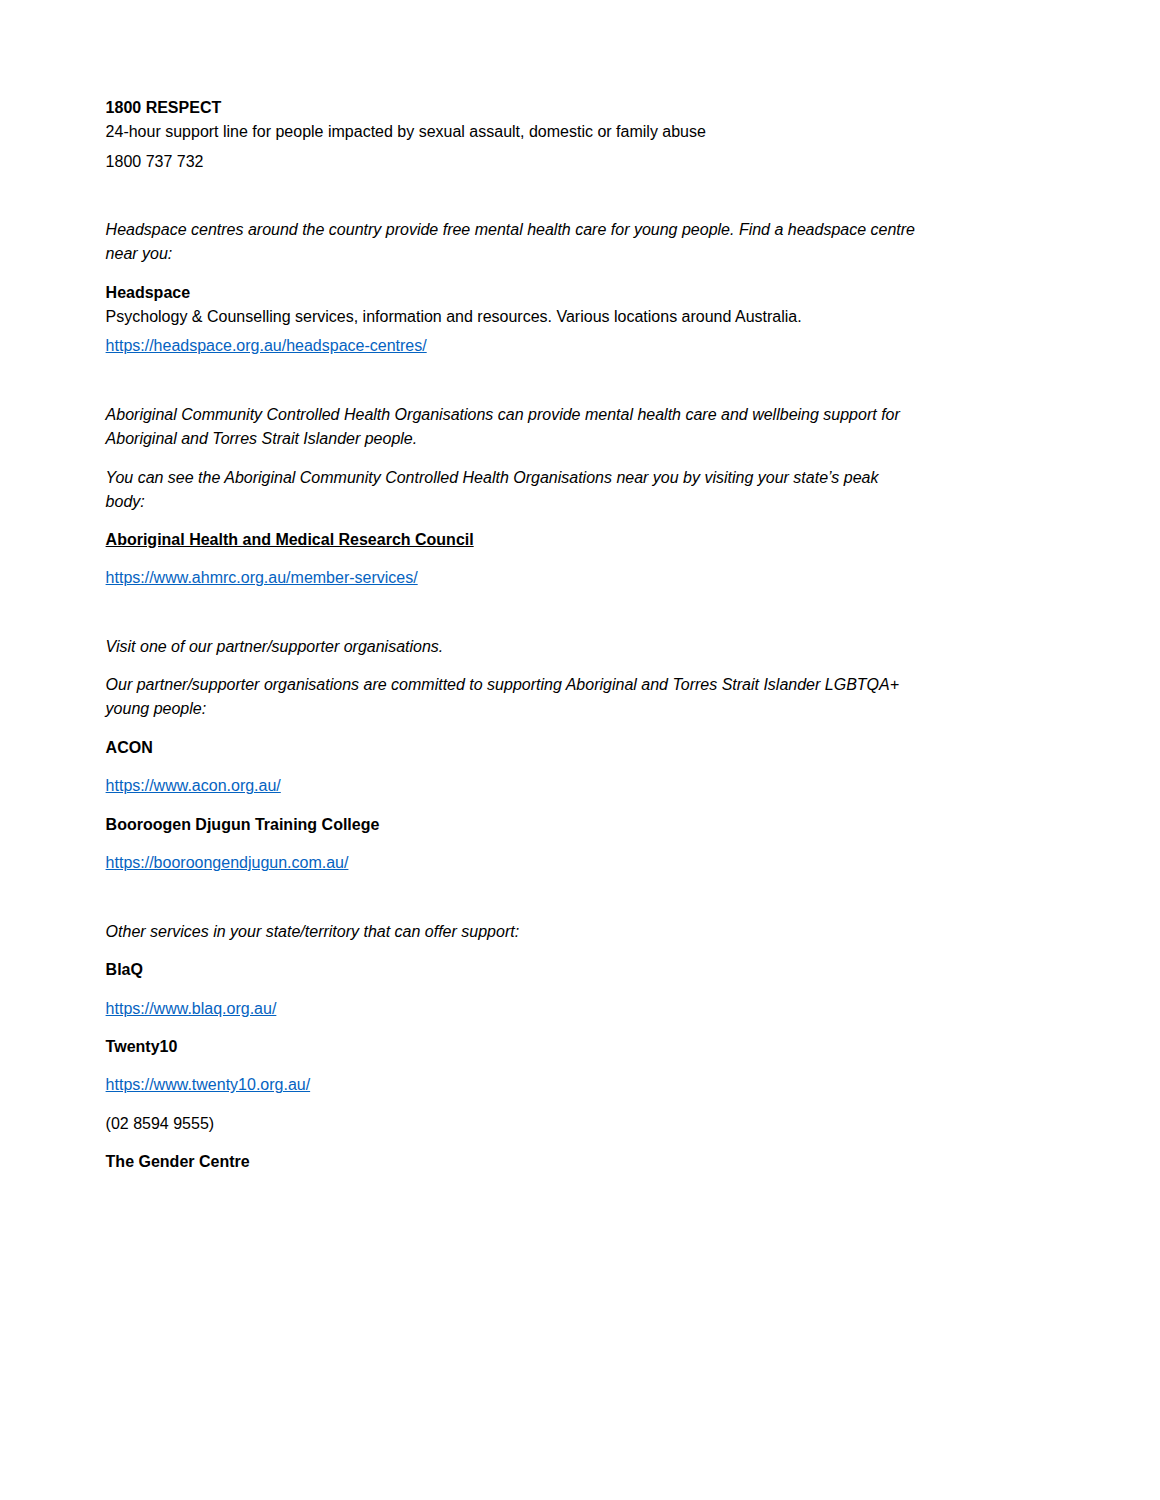1800 RESPECT
24-hour support line for people impacted by sexual assault, domestic or family abuse
1800 737 732
Headspace centres around the country provide free mental health care for young people. Find a headspace centre near you:
Headspace
Psychology & Counselling services, information and resources. Various locations around Australia.
https://headspace.org.au/headspace-centres/
Aboriginal Community Controlled Health Organisations can provide mental health care and wellbeing support for Aboriginal and Torres Strait Islander people.
You can see the Aboriginal Community Controlled Health Organisations near you by visiting your state’s peak body:
Aboriginal Health and Medical Research Council
https://www.ahmrc.org.au/member-services/
Visit one of our partner/supporter organisations.
Our partner/supporter organisations are committed to supporting Aboriginal and Torres Strait Islander LGBTQA+ young people:
ACON
https://www.acon.org.au/
Booroogen Djugun Training College
https://booroongendjugun.com.au/
Other services in your state/territory that can offer support:
BlaQ
https://www.blaq.org.au/
Twenty10
https://www.twenty10.org.au/
(02 8594 9555)
The Gender Centre